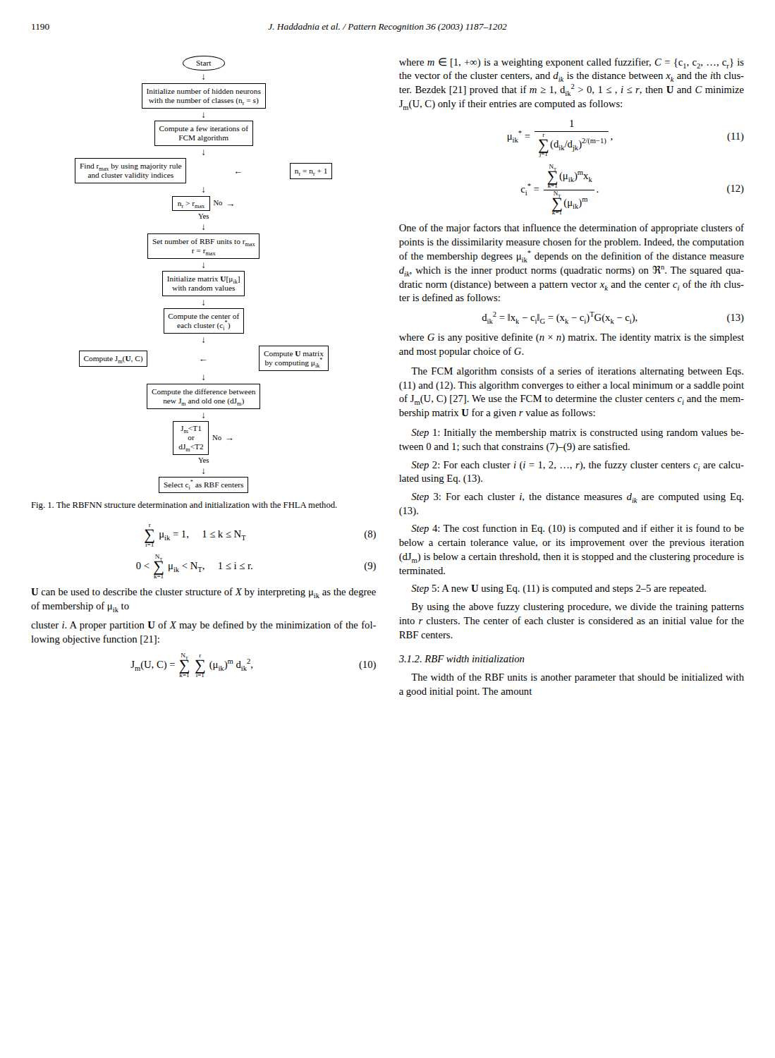1190
J. Haddadnia et al. / Pattern Recognition 36 (2003) 1187–1202
Start
↓
Initialize number of hidden neurons
with the number of classes (nr = s)
↓
Compute a few iterations of
FCM algorithm
↓
Find rmax by using majority rule
and cluster validity indices ← nr = nr + 1
↓
nr > rmax No →
Yes
↓
Set number of RBF units to rmax
r = rmax
↓
Initialize matrix U[μik]
with random values
↓
Compute the center of
each cluster (ci*)
↓
Compute Jm(U, C) ← Compute U matrix
by computing μik*
↓
Compute the difference between
new Jm and old one (dJm)
↓
Jm<T1
or
dJm<T2 No →
Yes
↓
Select ci* as RBF centers
Fig. 1. The RBFNN structure determination and initialization with the FHLA method.
r∑i=1 μik = 1, 1 ≤ k ≤ NT
(8)
0 < NT∑k=1 μik < NT, 1 ≤ i ≤ r.
(9)
U can be used to describe the cluster structure of X by interpreting μik as the degree of membership of μik to
cluster i. A proper partition U of X may be defined by the minimization of the following objective function [21]:
Jm(U, C) = NT∑k=1 r∑i=1 (μik)m dik2,
(10)
where m ∈ [1, +∞) is a weighting exponent called fuzzifier, C = {c1, c2, …, cr} is the vector of the cluster centers, and dik is the distance between xk and the ith cluster. Bezdek [21] proved that if m ≥ 1, dik2 > 0, 1 ≤ , i ≤ r, then U and C minimize Jm(U, C) only if their entries are computed as follows:
μik* = 1 r∑j=1(dik/djk)2/(m−1) ,
(11)
ci* = NT∑k=1(μik)mxk NT∑k=1(μik)m .
(12)
One of the major factors that influence the determination of appropriate clusters of points is the dissimilarity measure chosen for the problem. Indeed, the computation of the membership degrees μik* depends on the definition of the distance measure dik, which is the inner product norms (quadratic norms) on ℜn. The squared quadratic norm (distance) between a pattern vector xk and the center ci of the ith cluster is defined as follows:
dik2 = ‖xk − ci‖G = (xk − ci)TG(xk − ci),
(13)
where G is any positive definite (n × n) matrix. The identity matrix is the simplest and most popular choice of G.
The FCM algorithm consists of a series of iterations alternating between Eqs. (11) and (12). This algorithm converges to either a local minimum or a saddle point of Jm(U, C) [27]. We use the FCM to determine the cluster centers ci and the membership matrix U for a given r value as follows:
Step 1: Initially the membership matrix is constructed using random values between 0 and 1; such that constrains (7)–(9) are satisfied.
Step 2: For each cluster i (i = 1, 2, …, r), the fuzzy cluster centers ci are calculated using Eq. (13).
Step 3: For each cluster i, the distance measures dik are computed using Eq. (13).
Step 4: The cost function in Eq. (10) is computed and if either it is found to be below a certain tolerance value, or its improvement over the previous iteration (dJm) is below a certain threshold, then it is stopped and the clustering procedure is terminated.
Step 5: A new U using Eq. (11) is computed and steps 2–5 are repeated.
By using the above fuzzy clustering procedure, we divide the training patterns into r clusters. The center of each cluster is considered as an initial value for the RBF centers.
3.1.2. RBF width initialization
The width of the RBF units is another parameter that should be initialized with a good initial point. The amount